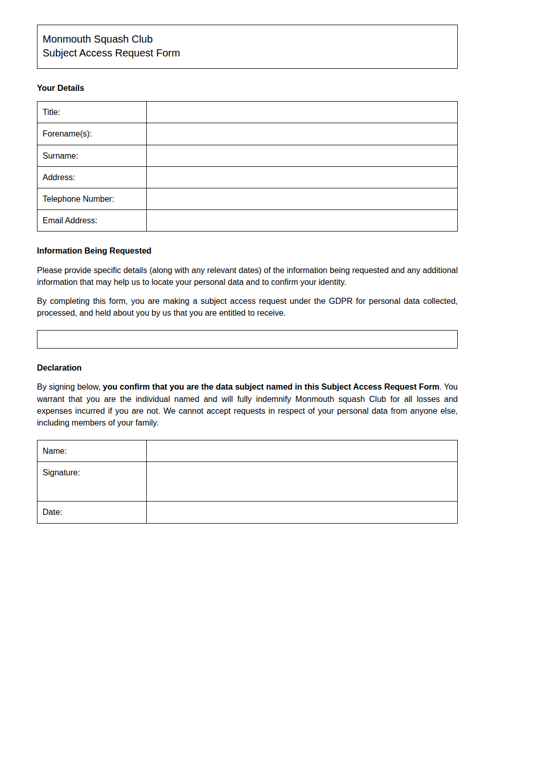Monmouth Squash Club
Subject Access Request Form
Your Details
| Title: | |
| Forename(s): | |
| Surname: | |
| Address: | |
| Telephone Number: | |
| Email Address: | |
Information Being Requested
Please provide specific details (along with any relevant dates) of the information being requested and any additional information that may help us to locate your personal data and to confirm your identity.
By completing this form, you are making a subject access request under the GDPR for personal data collected, processed, and held about you by us that you are entitled to receive.
Declaration
By signing below, you confirm that you are the data subject named in this Subject Access Request Form. You warrant that you are the individual named and will fully indemnify Monmouth squash Club for all losses and expenses incurred if you are not. We cannot accept requests in respect of your personal data from anyone else, including members of your family.
| Name: | |
| Signature: | |
| Date: | |